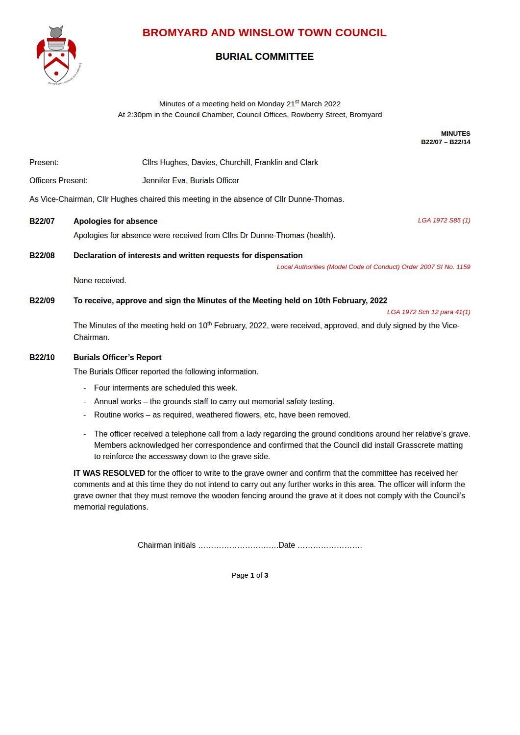Bromyard and Winslow Town Council
BROMYARD AND WINSLOW TOWN COUNCIL
BURIAL COMMITTEE
Minutes of a meeting held on Monday 21st March 2022
At 2:30pm in the Council Chamber, Council Offices, Rowberry Street, Bromyard
MINUTES
B22/07 – B22/14
Present:
Cllrs Hughes, Davies, Churchill, Franklin and Clark
Officers Present:
Jennifer Eva, Burials Officer
As Vice-Chairman, Cllr Hughes chaired this meeting in the absence of Cllr Dunne-Thomas.
B22/07
Apologies for absence
LGA 1972 S85 (1)
Apologies for absence were received from Cllrs Dr Dunne-Thomas (health).
B22/08
Declaration of interests and written requests for dispensation
Local Authorities (Model Code of Conduct) Order 2007 SI No. 1159
None received.
B22/09
To receive, approve and sign the Minutes of the Meeting held on 10th February, 2022
LGA 1972 Sch 12 para 41(1)
The Minutes of the meeting held on 10th February, 2022, were received, approved, and duly signed by the Vice-Chairman.
B22/10
Burials Officer’s Report
The Burials Officer reported the following information.
Four interments are scheduled this week.
Annual works – the grounds staff to carry out memorial safety testing.
Routine works – as required, weathered flowers, etc, have been removed.
The officer received a telephone call from a lady regarding the ground conditions around her relative’s grave. Members acknowledged her correspondence and confirmed that the Council did install Grasscrete matting to reinforce the accessway down to the grave side.
IT WAS RESOLVED for the officer to write to the grave owner and confirm that the committee has received her comments and at this time they do not intend to carry out any further works in this area. The officer will inform the grave owner that they must remove the wooden fencing around the grave at it does not comply with the Council’s memorial regulations.
Chairman initials ………………………….Date …………………….
Page 1 of 3